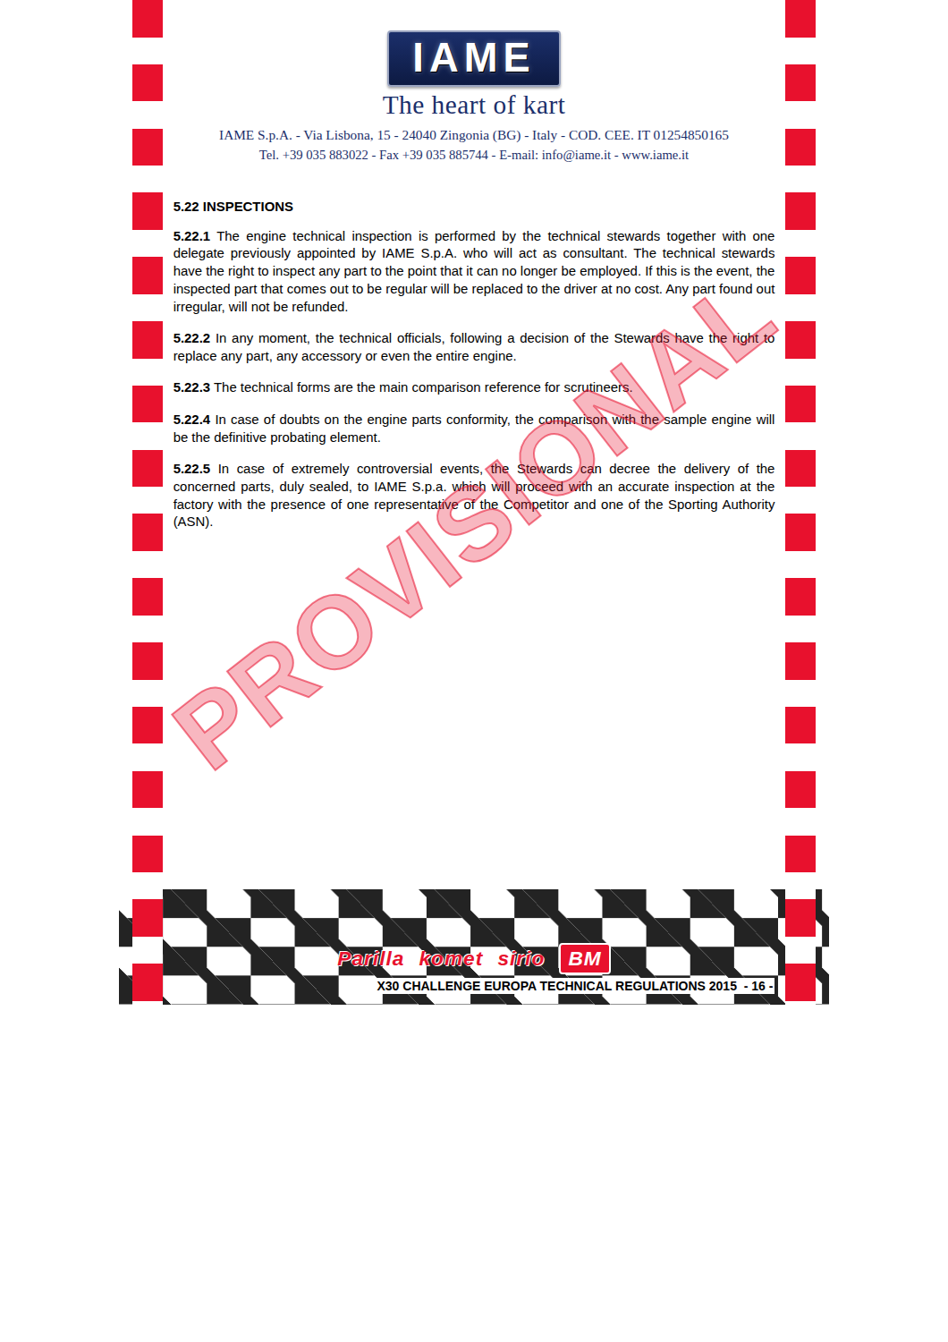IAME
The heart of kart
IAME S.p.A. - Via Lisbona, 15 - 24040 Zingonia (BG) - Italy - COD. CEE. IT 01254850165
Tel. +39 035 883022 - Fax +39 035 885744 - E-mail: info@iame.it - www.iame.it
5.22 INSPECTIONS
5.22.1 The engine technical inspection is performed by the technical stewards together with one delegate previously appointed by IAME S.p.A. who will act as consultant. The technical stewards have the right to inspect any part to the point that it can no longer be employed. If this is the event, the inspected part that comes out to be regular will be replaced to the driver at no cost. Any part found out irregular, will not be refunded.
5.22.2 In any moment, the technical officials, following a decision of the Stewards have the right to replace any part, any accessory or even the entire engine.
5.22.3 The technical forms are the main comparison reference for scrutineers.
5.22.4 In case of doubts on the engine parts conformity, the comparison with the sample engine will be the definitive probating element.
5.22.5 In case of extremely controversial events, the Stewards can decree the delivery of the concerned parts, duly sealed, to IAME S.p.a. which will proceed with an accurate inspection at the factory with the presence of one representative of the Competitor and one of the Sporting Authority (ASN).
PROVISIONAL
Parilla komet sirio BM
X30 CHALLENGE EUROPA TECHNICAL REGULATIONS 2015 - 16 -